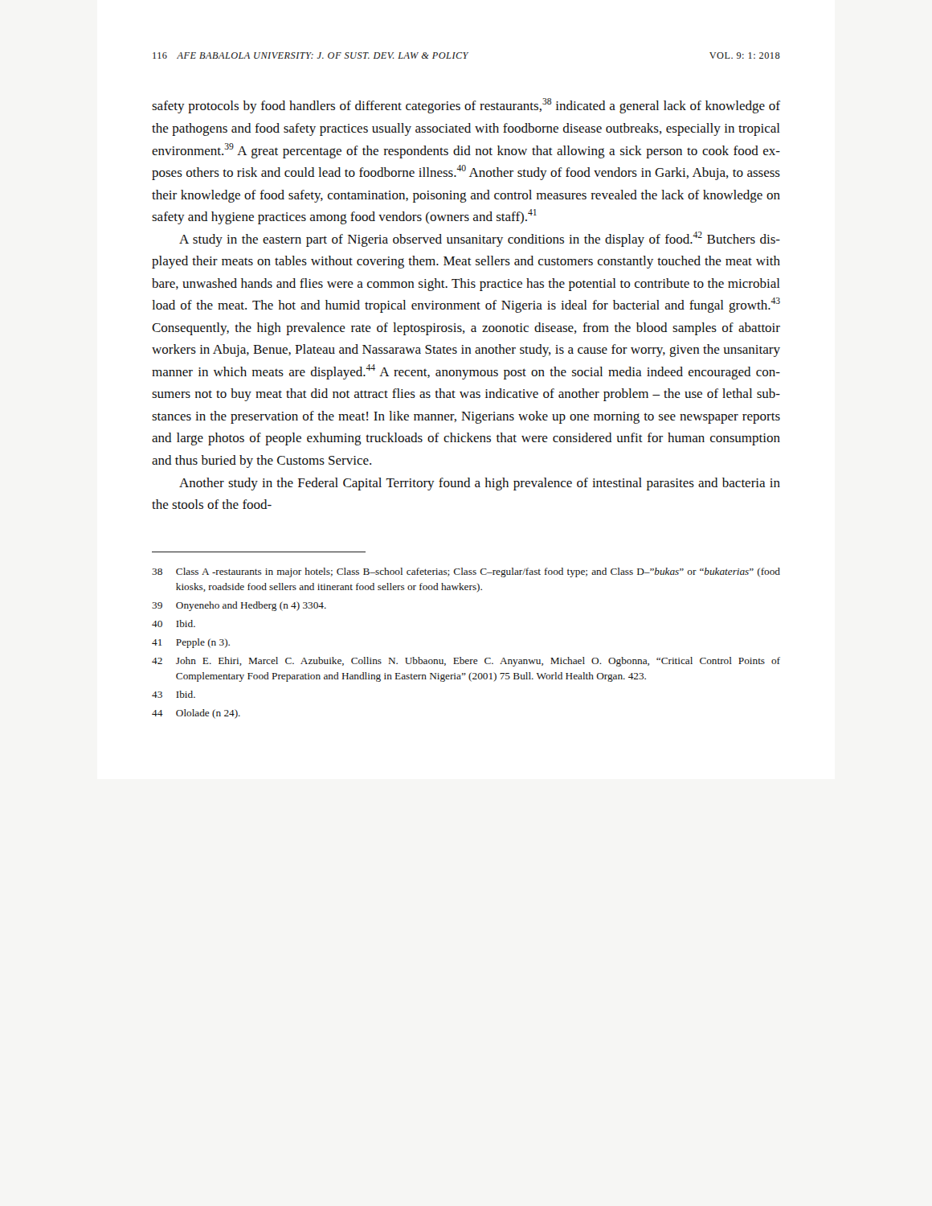116 Afe Babalola University: J. of Sust. Dev. Law & Policy Vol. 9: 1: 2018
safety protocols by food handlers of different categories of restaurants,38 indicated a general lack of knowledge of the pathogens and food safety practices usually associated with foodborne disease outbreaks, especially in tropical environment.39 A great percentage of the respondents did not know that allowing a sick person to cook food exposes others to risk and could lead to foodborne illness.40 Another study of food vendors in Garki, Abuja, to assess their knowledge of food safety, contamination, poisoning and control measures revealed the lack of knowledge on safety and hygiene practices among food vendors (owners and staff).41
A study in the eastern part of Nigeria observed unsanitary conditions in the display of food.42 Butchers displayed their meats on tables without covering them. Meat sellers and customers constantly touched the meat with bare, unwashed hands and flies were a common sight. This practice has the potential to contribute to the microbial load of the meat. The hot and humid tropical environment of Nigeria is ideal for bacterial and fungal growth.43 Consequently, the high prevalence rate of leptospirosis, a zoonotic disease, from the blood samples of abattoir workers in Abuja, Benue, Plateau and Nassarawa States in another study, is a cause for worry, given the unsanitary manner in which meats are displayed.44 A recent, anonymous post on the social media indeed encouraged consumers not to buy meat that did not attract flies as that was indicative of another problem – the use of lethal substances in the preservation of the meat! In like manner, Nigerians woke up one morning to see newspaper reports and large photos of people exhuming truckloads of chickens that were considered unfit for human consumption and thus buried by the Customs Service.
Another study in the Federal Capital Territory found a high prevalence of intestinal parasites and bacteria in the stools of the food-
38 Class A -restaurants in major hotels; Class B–school cafeterias; Class C–regular/fast food type; and Class D–”bukas” or “bukaterias” (food kiosks, roadside food sellers and itinerant food sellers or food hawkers).
39 Onyeneho and Hedberg (n 4) 3304.
40 Ibid.
41 Pepple (n 3).
42 John E. Ehiri, Marcel C. Azubuike, Collins N. Ubbaonu, Ebere C. Anyanwu, Michael O. Ogbonna, “Critical Control Points of Complementary Food Preparation and Handling in Eastern Nigeria” (2001) 75 Bull. World Health Organ. 423.
43 Ibid.
44 Ololade (n 24).